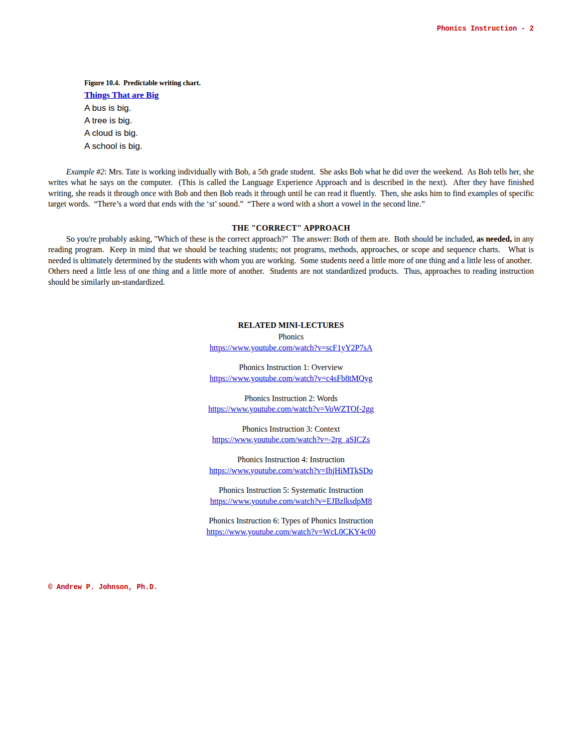Phonics Instruction - 2
Figure 10.4. Predictable writing chart.
Things That are Big
A bus is big.
A tree is big.
A cloud is big.
A school is big.
Example #2: Mrs. Tate is working individually with Bob, a 5th grade student. She asks Bob what he did over the weekend. As Bob tells her, she writes what he says on the computer. (This is called the Language Experience Approach and is described in the next). After they have finished writing, she reads it through once with Bob and then Bob reads it through until he can read it fluently. Then, she asks him to find examples of specific target words. “There’s a word that ends with the ‘st’ sound.” “There a word with a short a vowel in the second line.”
THE "CORRECT" APPROACH
So you're probably asking, "Which of these is the correct approach?" The answer: Both of them are. Both should be included, as needed, in any reading program. Keep in mind that we should be teaching students; not programs, methods, approaches, or scope and sequence charts. What is needed is ultimately determined by the students with whom you are working. Some students need a little more of one thing and a little less of another. Others need a little less of one thing and a little more of another. Students are not standardized products. Thus, approaches to reading instruction should be similarly un-standardized.
RELATED MINI-LECTURES
Phonics
https://www.youtube.com/watch?v=scF1yY2P7sA
Phonics Instruction 1: Overview
https://www.youtube.com/watch?v=c4sFb8tMQyg
Phonics Instruction 2: Words
https://www.youtube.com/watch?v=VoWZTOf-2gg
Phonics Instruction 3: Context
https://www.youtube.com/watch?v=-2rg_aSICZs
Phonics Instruction 4: Instruction
https://www.youtube.com/watch?v=IhjHiMTkSDo
Phonics Instruction 5: Systematic Instruction
https://www.youtube.com/watch?v=EJBzlksdpM8
Phonics Instruction 6: Types of Phonics Instruction
https://www.youtube.com/watch?v=WcL0CKY4c00
© Andrew P. Johnson, Ph.D.